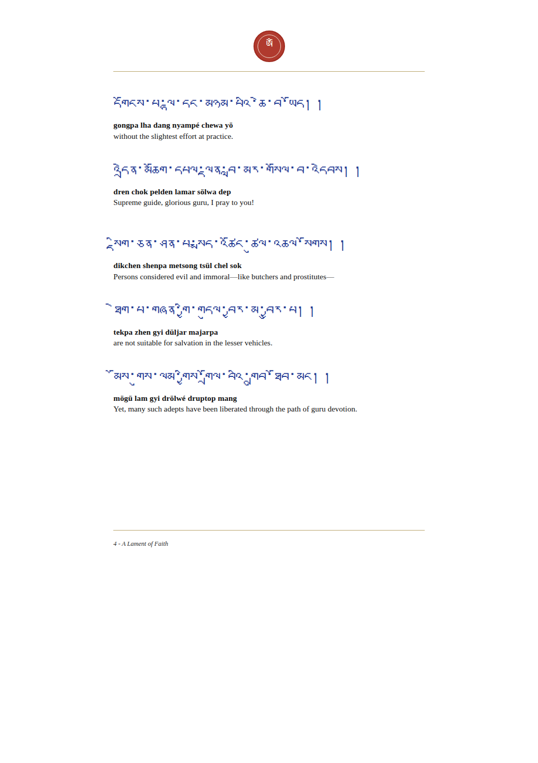དགོངས་པ་ལྷ་དང་མཉམ་པའི་ཆེ་བ་ཡོད། །
gongpa lha dang nyampé chewa yö
without the slightest effort at practice.
འདྲེན་མཆོག་དཔལ་ལྡན་བླ་མར་གསོལ་བ་འདེབས། །
dren chok pelden lamar sölwa dep
Supreme guide, glorious guru, I pray to you!
སྡིག་ཅན་ཤན་པ་སྨད་འཚོང་ཚུལ་འཆལ་སོགས། །
dikchen shenpa metsong tsül chel sok
Persons considered evil and immoral—like butchers and prostitutes—
ཐེག་པ་གཞན་གྱི་གདུལ་བྱར་མ་བྱུར་པ། །
tekpa zhen gyi düljar majarpa
are not suitable for salvation in the lesser vehicles.
མོས་གུས་ལམ་གྱིས་གྲོལ་བའི་གྲུབ་ཐོབ་མང། །
mögü lam gyi drölwé druptop mang
Yet, many such adepts have been liberated through the path of guru devotion.
4 - A Lament of Faith